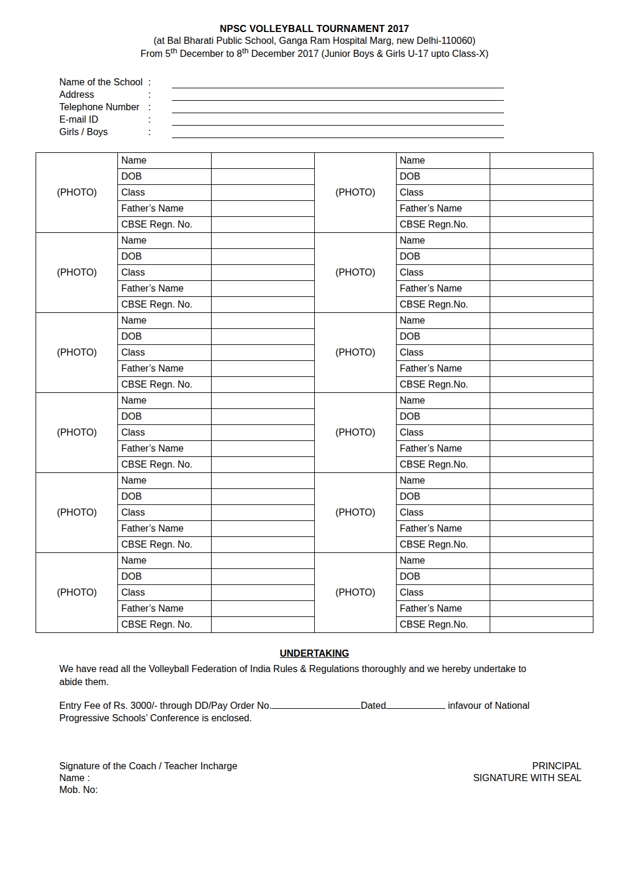NPSC VOLLEYBALL TOURNAMENT 2017
(at Bal Bharati Public School, Ganga Ram Hospital Marg, new Delhi-110060)
From 5th December to 8th December 2017 (Junior Boys & Girls U-17 upto Class-X)
| Name of the School | : | |
| Address | : | |
| Telephone Number | : | |
| E-mail ID | : | |
| Girls / Boys | : | |
| (PHOTO) | Name | | (PHOTO) | Name | |
| DOB | | DOB | |
| Class | | Class | |
| Father’s Name | | Father’s Name | |
| CBSE Regn. No. | | CBSE Regn.No. | |
| (PHOTO) | Name | | (PHOTO) | Name | |
| DOB | | DOB | |
| Class | | Class | |
| Father’s Name | | Father’s Name | |
| CBSE Regn. No. | | CBSE Regn.No. | |
| (PHOTO) | Name | | (PHOTO) | Name | |
| DOB | | DOB | |
| Class | | Class | |
| Father’s Name | | Father’s Name | |
| CBSE Regn. No. | | CBSE Regn.No. | |
| (PHOTO) | Name | | (PHOTO) | Name | |
| DOB | | DOB | |
| Class | | Class | |
| Father’s Name | | Father’s Name | |
| CBSE Regn. No. | | CBSE Regn.No. | |
| (PHOTO) | Name | | (PHOTO) | Name | |
| DOB | | DOB | |
| Class | | Class | |
| Father’s Name | | Father’s Name | |
| CBSE Regn. No. | | CBSE Regn.No. | |
| (PHOTO) | Name | | (PHOTO) | Name | |
| DOB | | DOB | |
| Class | | Class | |
| Father’s Name | | Father’s Name | |
| CBSE Regn. No. | | CBSE Regn.No. | |
UNDERTAKING
We have read all the Volleyball Federation of India Rules & Regulations thoroughly and we hereby undertake to abide them.
Entry Fee of Rs. 3000/- through DD/Pay Order No. Dated infavour of National Progressive Schools’ Conference is enclosed.
| Signature of the Coach / Teacher Incharge | PRINCIPAL |
| Name : | SIGNATURE WITH SEAL |
| Mob. No: | |